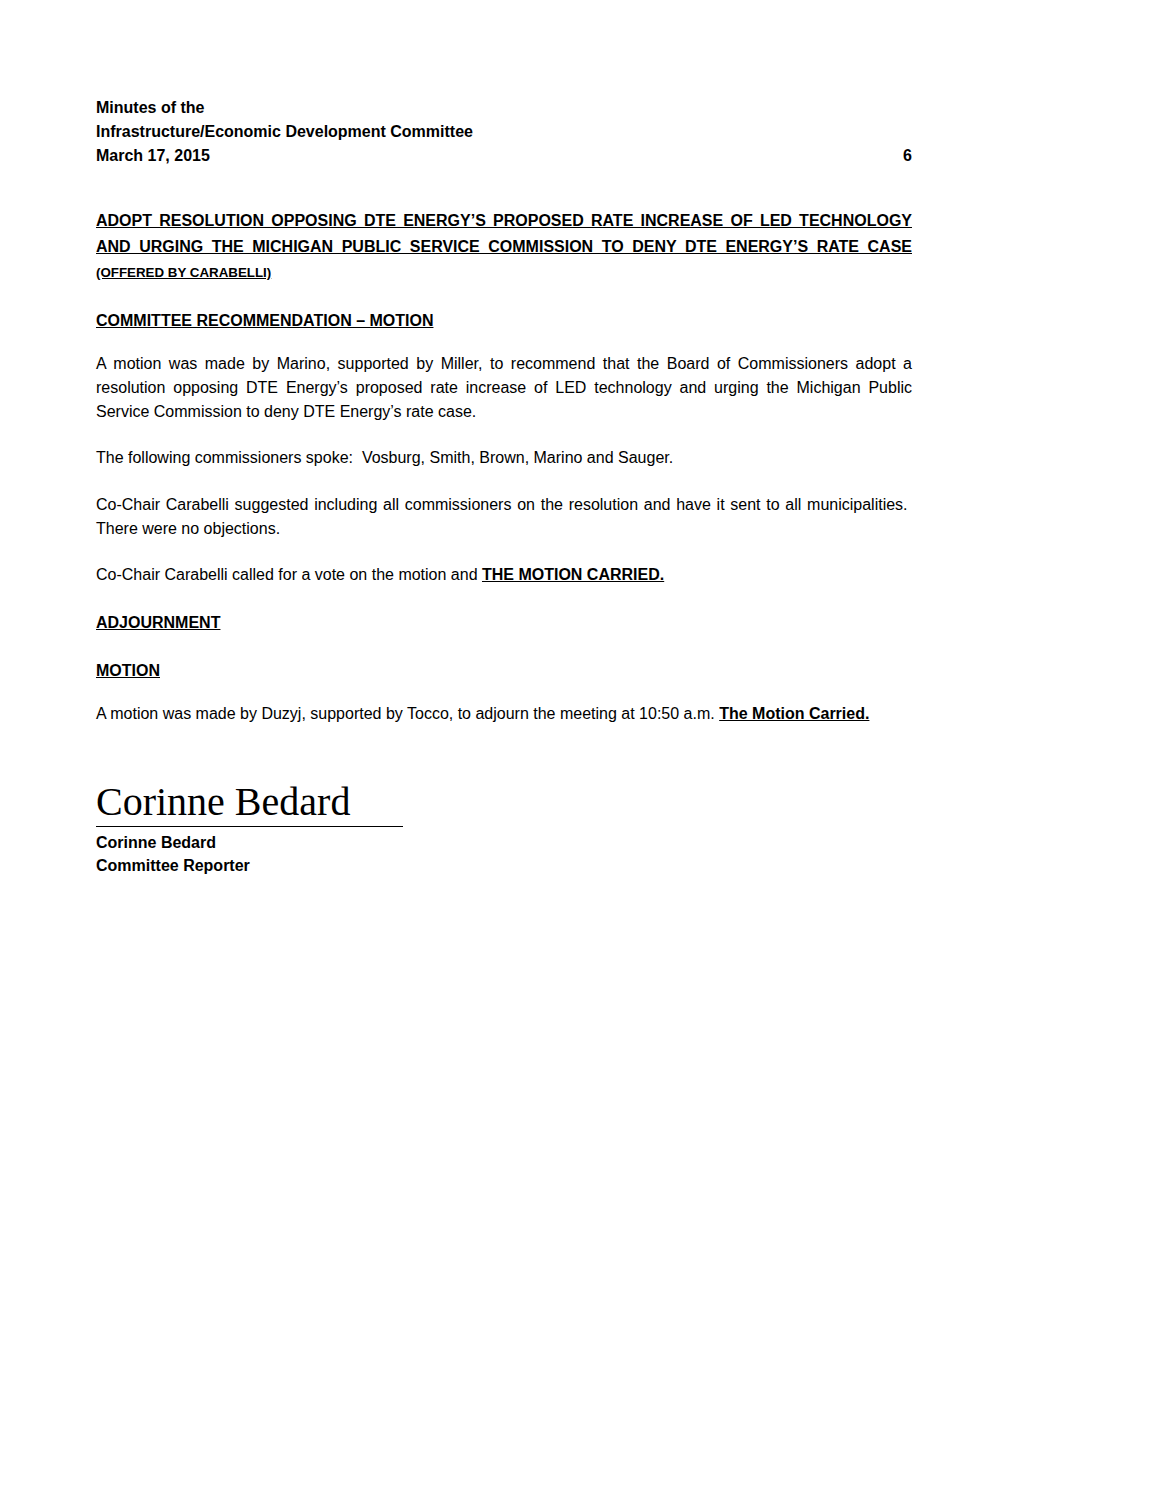Minutes of the Infrastructure/Economic Development Committee March 17, 20156
ADOPT RESOLUTION OPPOSING DTE ENERGY’S PROPOSED RATE INCREASE OF LED TECHNOLOGY AND URGING THE MICHIGAN PUBLIC SERVICE COMMISSION TO DENY DTE ENERGY’S RATE CASE (OFFERED BY CARABELLI)
COMMITTEE RECOMMENDATION – MOTION
A motion was made by Marino, supported by Miller, to recommend that the Board of Commissioners adopt a resolution opposing DTE Energy’s proposed rate increase of LED technology and urging the Michigan Public Service Commission to deny DTE Energy’s rate case.
The following commissioners spoke: Vosburg, Smith, Brown, Marino and Sauger.
Co-Chair Carabelli suggested including all commissioners on the resolution and have it sent to all municipalities. There were no objections.
Co-Chair Carabelli called for a vote on the motion and THE MOTION CARRIED.
ADJOURNMENT
MOTION
A motion was made by Duzyj, supported by Tocco, to adjourn the meeting at 10:50 a.m. The Motion Carried.
Corinne Bedard
Corinne Bedard
Committee Reporter